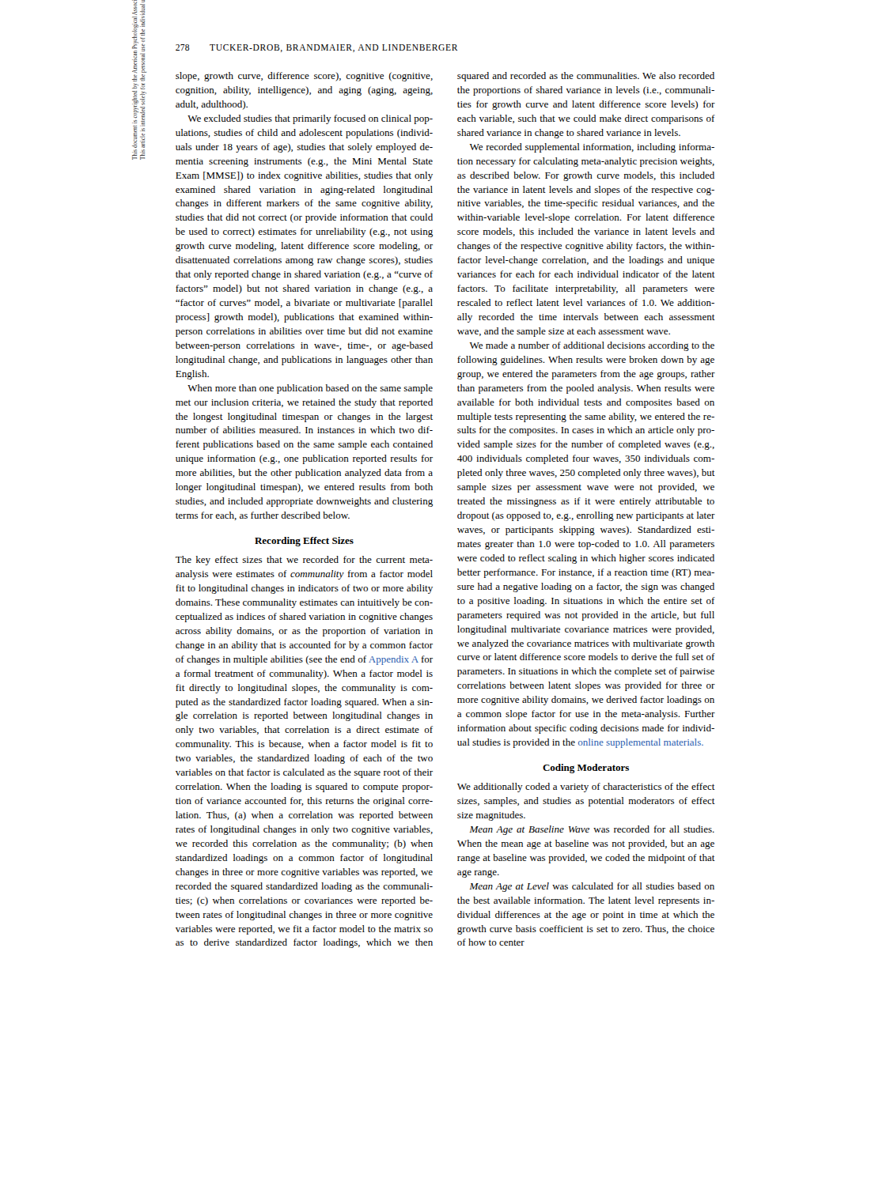This document is copyrighted by the American Psychological Association or one of its allied publishers. This article is intended solely for the personal use of the individual user and is not to be disseminated broadly.
278 TUCKER-DROB, BRANDMAIER, AND LINDENBERGER
slope, growth curve, difference score), cognitive (cognitive, cognition, ability, intelligence), and aging (aging, ageing, adult, adulthood).
We excluded studies that primarily focused on clinical populations, studies of child and adolescent populations (individuals under 18 years of age), studies that solely employed dementia screening instruments (e.g., the Mini Mental State Exam [MMSE]) to index cognitive abilities, studies that only examined shared variation in aging-related longitudinal changes in different markers of the same cognitive ability, studies that did not correct (or provide information that could be used to correct) estimates for unreliability (e.g., not using growth curve modeling, latent difference score modeling, or disattenuated correlations among raw change scores), studies that only reported change in shared variation (e.g., a “curve of factors” model) but not shared variation in change (e.g., a “factor of curves” model, a bivariate or multivariate [parallel process] growth model), publications that examined within-person correlations in abilities over time but did not examine between-person correlations in wave-, time-, or age-based longitudinal change, and publications in languages other than English.
When more than one publication based on the same sample met our inclusion criteria, we retained the study that reported the longest longitudinal timespan or changes in the largest number of abilities measured. In instances in which two different publications based on the same sample each contained unique information (e.g., one publication reported results for more abilities, but the other publication analyzed data from a longer longitudinal timespan), we entered results from both studies, and included appropriate downweights and clustering terms for each, as further described below.
Recording Effect Sizes
The key effect sizes that we recorded for the current meta-analysis were estimates of communality from a factor model fit to longitudinal changes in indicators of two or more ability domains. These communality estimates can intuitively be conceptualized as indices of shared variation in cognitive changes across ability domains, or as the proportion of variation in change in an ability that is accounted for by a common factor of changes in multiple abilities (see the end of Appendix A for a formal treatment of communality). When a factor model is fit directly to longitudinal slopes, the communality is computed as the standardized factor loading squared. When a single correlation is reported between longitudinal changes in only two variables, that correlation is a direct estimate of communality. This is because, when a factor model is fit to two variables, the standardized loading of each of the two variables on that factor is calculated as the square root of their correlation. When the loading is squared to compute proportion of variance accounted for, this returns the original correlation. Thus, (a) when a correlation was reported between rates of longitudinal changes in only two cognitive variables, we recorded this correlation as the communality; (b) when standardized loadings on a common factor of longitudinal changes in three or more cognitive variables was reported, we recorded the squared standardized loading as the communalities; (c) when correlations or covariances were reported between rates of longitudinal changes in three or more cognitive variables were reported, we fit a factor model to the matrix so as to derive standardized factor loadings, which we then squared and recorded as the communalities. We also recorded the proportions of shared variance in levels (i.e., communalities for growth curve and latent difference score levels) for each variable, such that we could make direct comparisons of shared variance in change to shared variance in levels.
We recorded supplemental information, including information necessary for calculating meta-analytic precision weights, as described below. For growth curve models, this included the variance in latent levels and slopes of the respective cognitive variables, the time-specific residual variances, and the within-variable level-slope correlation. For latent difference score models, this included the variance in latent levels and changes of the respective cognitive ability factors, the within-factor level-change correlation, and the loadings and unique variances for each for each individual indicator of the latent factors. To facilitate interpretability, all parameters were rescaled to reflect latent level variances of 1.0. We additionally recorded the time intervals between each assessment wave, and the sample size at each assessment wave.
We made a number of additional decisions according to the following guidelines. When results were broken down by age group, we entered the parameters from the age groups, rather than parameters from the pooled analysis. When results were available for both individual tests and composites based on multiple tests representing the same ability, we entered the results for the composites. In cases in which an article only provided sample sizes for the number of completed waves (e.g., 400 individuals completed four waves, 350 individuals completed only three waves, 250 completed only three waves), but sample sizes per assessment wave were not provided, we treated the missingness as if it were entirely attributable to dropout (as opposed to, e.g., enrolling new participants at later waves, or participants skipping waves). Standardized estimates greater than 1.0 were top-coded to 1.0. All parameters were coded to reflect scaling in which higher scores indicated better performance. For instance, if a reaction time (RT) measure had a negative loading on a factor, the sign was changed to a positive loading. In situations in which the entire set of parameters required was not provided in the article, but full longitudinal multivariate covariance matrices were provided, we analyzed the covariance matrices with multivariate growth curve or latent difference score models to derive the full set of parameters. In situations in which the complete set of pairwise correlations between latent slopes was provided for three or more cognitive ability domains, we derived factor loadings on a common slope factor for use in the meta-analysis. Further information about specific coding decisions made for individual studies is provided in the online supplemental materials.
Coding Moderators
We additionally coded a variety of characteristics of the effect sizes, samples, and studies as potential moderators of effect size magnitudes.
Mean Age at Baseline Wave was recorded for all studies. When the mean age at baseline was not provided, but an age range at baseline was provided, we coded the midpoint of that age range.
Mean Age at Level was calculated for all studies based on the best available information. The latent level represents individual differences at the age or point in time at which the growth curve basis coefficient is set to zero. Thus, the choice of how to center